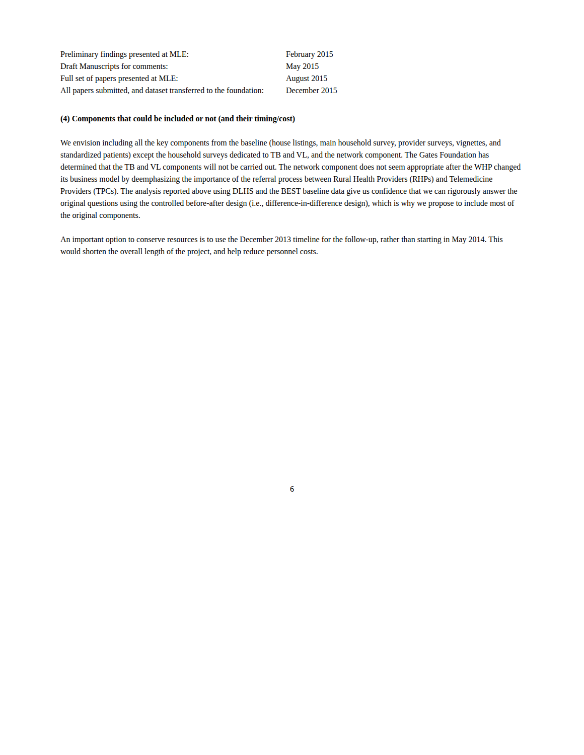Preliminary findings presented at MLE: February 2015
Draft Manuscripts for comments: May 2015
Full set of papers presented at MLE: August 2015
All papers submitted, and dataset transferred to the foundation: December 2015
(4) Components that could be included or not (and their timing/cost)
We envision including all the key components from the baseline (house listings, main household survey, provider surveys, vignettes, and standardized patients) except the household surveys dedicated to TB and VL, and the network component. The Gates Foundation has determined that the TB and VL components will not be carried out. The network component does not seem appropriate after the WHP changed its business model by deemphasizing the importance of the referral process between Rural Health Providers (RHPs) and Telemedicine Providers (TPCs). The analysis reported above using DLHS and the BEST baseline data give us confidence that we can rigorously answer the original questions using the controlled before-after design (i.e., difference-in-difference design), which is why we propose to include most of the original components.
An important option to conserve resources is to use the December 2013 timeline for the follow-up, rather than starting in May 2014. This would shorten the overall length of the project, and help reduce personnel costs.
6